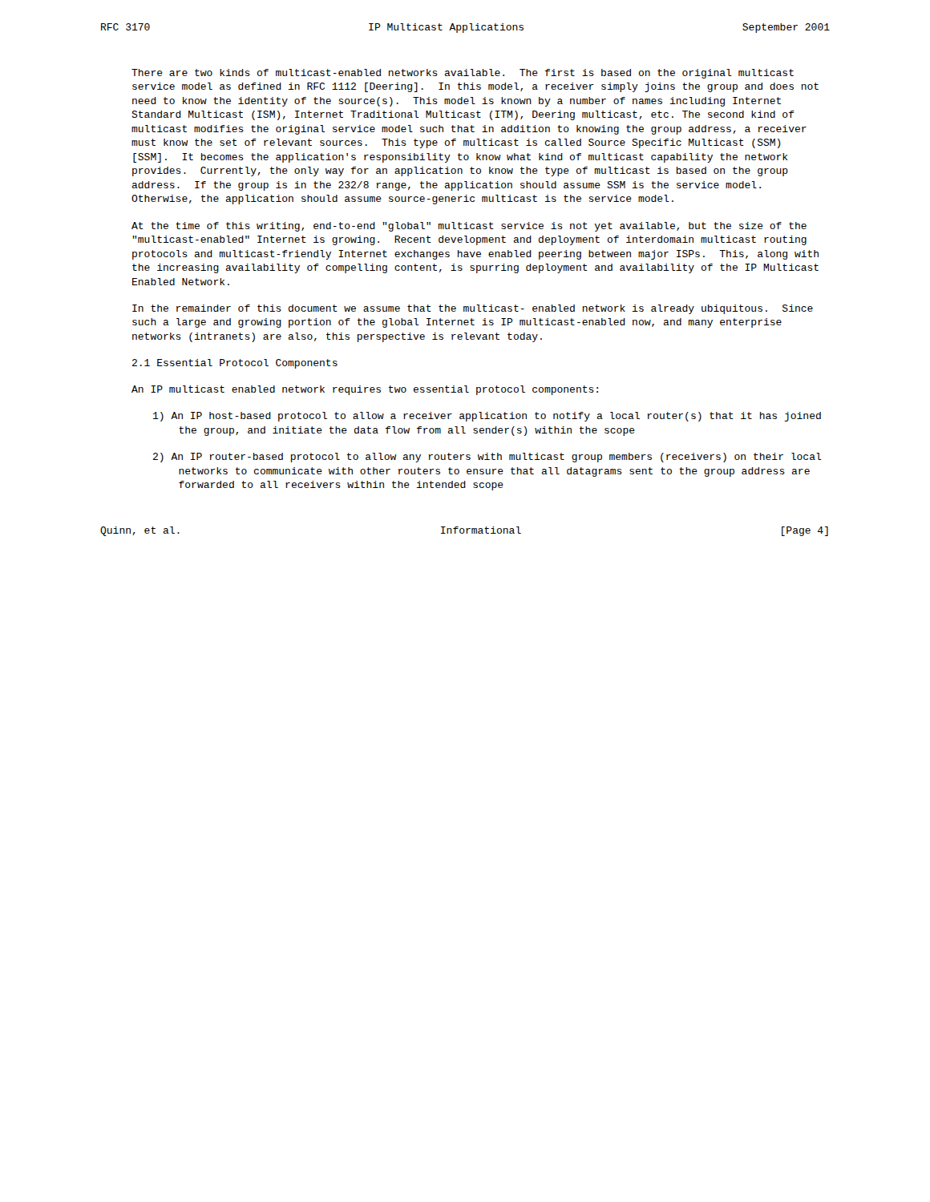RFC 3170 IP Multicast Applications September 2001
There are two kinds of multicast-enabled networks available. The first is based on the original multicast service model as defined in RFC 1112 [Deering]. In this model, a receiver simply joins the group and does not need to know the identity of the source(s). This model is known by a number of names including Internet Standard Multicast (ISM), Internet Traditional Multicast (ITM), Deering multicast, etc. The second kind of multicast modifies the original service model such that in addition to knowing the group address, a receiver must know the set of relevant sources. This type of multicast is called Source Specific Multicast (SSM) [SSM]. It becomes the application's responsibility to know what kind of multicast capability the network provides. Currently, the only way for an application to know the type of multicast is based on the group address. If the group is in the 232/8 range, the application should assume SSM is the service model. Otherwise, the application should assume source-generic multicast is the service model.
At the time of this writing, end-to-end "global" multicast service is not yet available, but the size of the "multicast-enabled" Internet is growing. Recent development and deployment of interdomain multicast routing protocols and multicast-friendly Internet exchanges have enabled peering between major ISPs. This, along with the increasing availability of compelling content, is spurring deployment and availability of the IP Multicast Enabled Network.
In the remainder of this document we assume that the multicast- enabled network is already ubiquitous. Since such a large and growing portion of the global Internet is IP multicast-enabled now, and many enterprise networks (intranets) are also, this perspective is relevant today.
2.1 Essential Protocol Components
An IP multicast enabled network requires two essential protocol components:
1) An IP host-based protocol to allow a receiver application to notify a local router(s) that it has joined the group, and initiate the data flow from all sender(s) within the scope
2) An IP router-based protocol to allow any routers with multicast group members (receivers) on their local networks to communicate with other routers to ensure that all datagrams sent to the group address are forwarded to all receivers within the intended scope
Quinn, et al. Informational [Page 4]